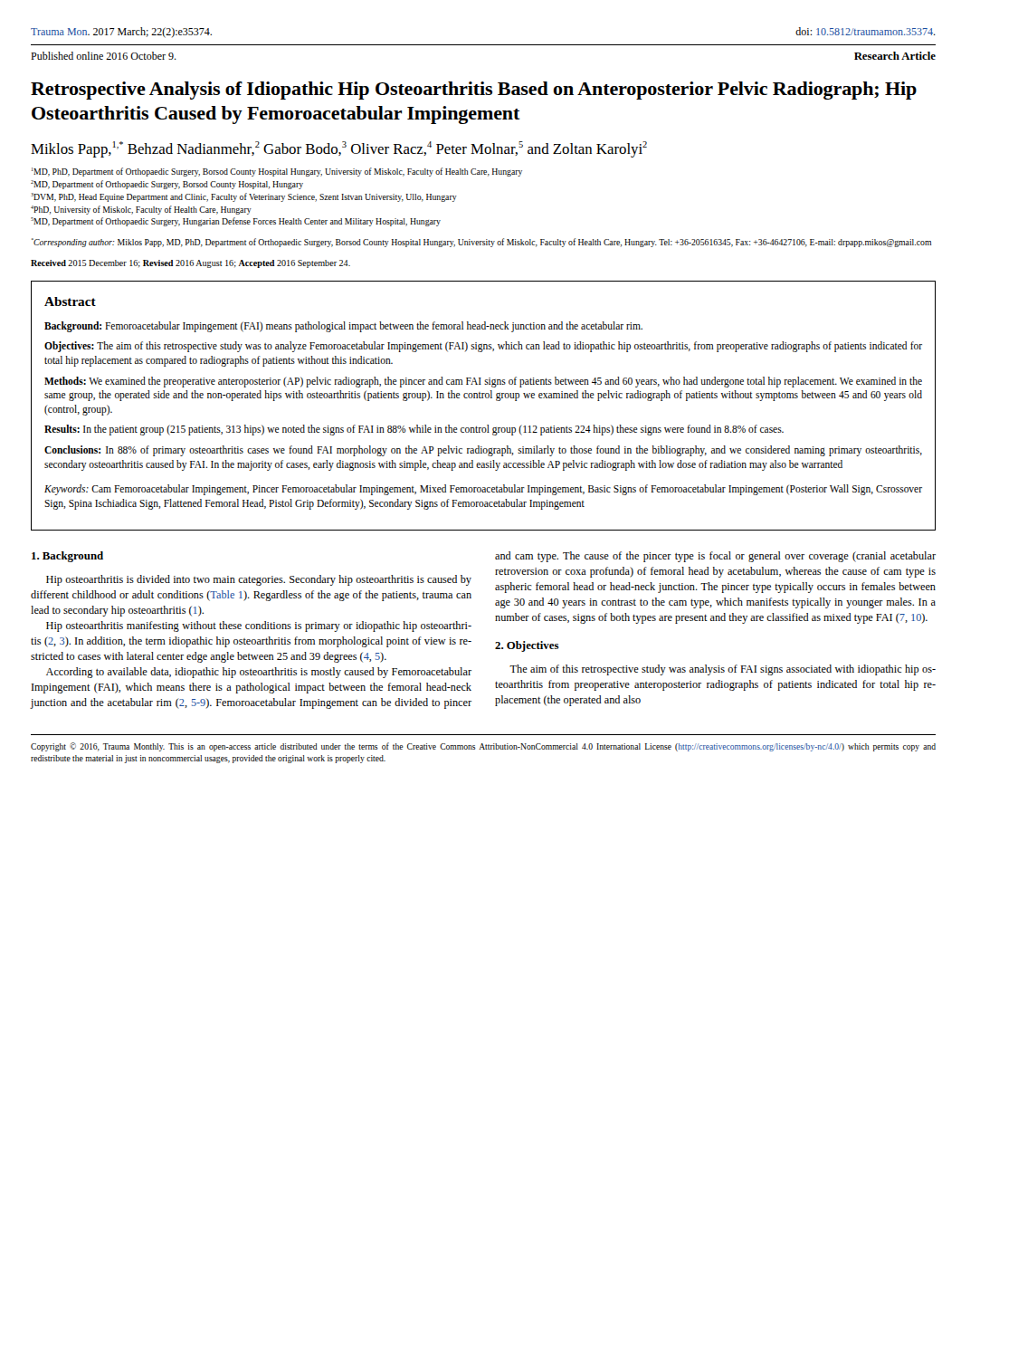Trauma Mon. 2017 March; 22(2):e35374.
doi: 10.5812/traumamon.35374.
Published online 2016 October 9.
Research Article
Retrospective Analysis of Idiopathic Hip Osteoarthritis Based on Anteroposterior Pelvic Radiograph; Hip Osteoarthritis Caused by Femoroacetabular Impingement
Miklos Papp,1,* Behzad Nadianmehr,2 Gabor Bodo,3 Oliver Racz,4 Peter Molnar,5 and Zoltan Karolyi2
1MD, PhD, Department of Orthopaedic Surgery, Borsod County Hospital Hungary, University of Miskolc, Faculty of Health Care, Hungary
2MD, Department of Orthopaedic Surgery, Borsod County Hospital, Hungary
3DVM, PhD, Head Equine Department and Clinic, Faculty of Veterinary Science, Szent Istvan University, Ullo, Hungary
4PhD, University of Miskolc, Faculty of Health Care, Hungary
5MD, Department of Orthopaedic Surgery, Hungarian Defense Forces Health Center and Military Hospital, Hungary
*Corresponding author: Miklos Papp, MD, PhD, Department of Orthopaedic Surgery, Borsod County Hospital Hungary, University of Miskolc, Faculty of Health Care, Hungary. Tel: +36-205616345, Fax: +36-46427106, E-mail: drpapp.mikos@gmail.com
Received 2015 December 16; Revised 2016 August 16; Accepted 2016 September 24.
Abstract
Background: Femoroacetabular Impingement (FAI) means pathological impact between the femoral head-neck junction and the acetabular rim.
Objectives: The aim of this retrospective study was to analyze Femoroacetabular Impingement (FAI) signs, which can lead to idiopathic hip osteoarthritis, from preoperative radiographs of patients indicated for total hip replacement as compared to radiographs of patients without this indication.
Methods: We examined the preoperative anteroposterior (AP) pelvic radiograph, the pincer and cam FAI signs of patients between 45 and 60 years, who had undergone total hip replacement. We examined in the same group, the operated side and the non-operated hips with osteoarthritis (patients group). In the control group we examined the pelvic radiograph of patients without symptoms between 45 and 60 years old (control, group).
Results: In the patient group (215 patients, 313 hips) we noted the signs of FAI in 88% while in the control group (112 patients 224 hips) these signs were found in 8.8% of cases.
Conclusions: In 88% of primary osteoarthritis cases we found FAI morphology on the AP pelvic radiograph, similarly to those found in the bibliography, and we considered naming primary osteoarthritis, secondary osteoarthritis caused by FAI. In the majority of cases, early diagnosis with simple, cheap and easily accessible AP pelvic radiograph with low dose of radiation may also be warranted
Keywords: Cam Femoroacetabular Impingement, Pincer Femoroacetabular Impingement, Mixed Femoroacetabular Impingement, Basic Signs of Femoroacetabular Impingement (Posterior Wall Sign, Csrossover Sign, Spina Ischiadica Sign, Flattened Femoral Head, Pistol Grip Deformity), Secondary Signs of Femoroacetabular Impingement
1. Background
Hip osteoarthritis is divided into two main categories. Secondary hip osteoarthritis is caused by different childhood or adult conditions (Table 1). Regardless of the age of the patients, trauma can lead to secondary hip osteoarthritis (1).
Hip osteoarthritis manifesting without these conditions is primary or idiopathic hip osteoarthritis (2, 3). In addition, the term idiopathic hip osteoarthritis from morphological point of view is restricted to cases with lateral center edge angle between 25 and 39 degrees (4, 5).
According to available data, idiopathic hip osteoarthritis is mostly caused by Femoroacetabular Impingement (FAI), which means there is a pathological impact between the femoral head-neck junction and the acetabular rim (2, 5-9). Femoroacetabular Impingement can be divided to pincer and cam type. The cause of the pincer type is focal or general over coverage (cranial acetabular retroversion or coxa profunda) of femoral head by acetabulum, whereas the cause of cam type is aspheric femoral head or head-neck junction. The pincer type typically occurs in females between age 30 and 40 years in contrast to the cam type, which manifests typically in younger males. In a number of cases, signs of both types are present and they are classified as mixed type FAI (7, 10).
2. Objectives
The aim of this retrospective study was analysis of FAI signs associated with idiopathic hip osteoarthritis from preoperative anteroposterior radiographs of patients indicated for total hip replacement (the operated and also
Copyright © 2016, Trauma Monthly. This is an open-access article distributed under the terms of the Creative Commons Attribution-NonCommercial 4.0 International License (http://creativecommons.org/licenses/by-nc/4.0/) which permits copy and redistribute the material in just in noncommercial usages, provided the original work is properly cited.